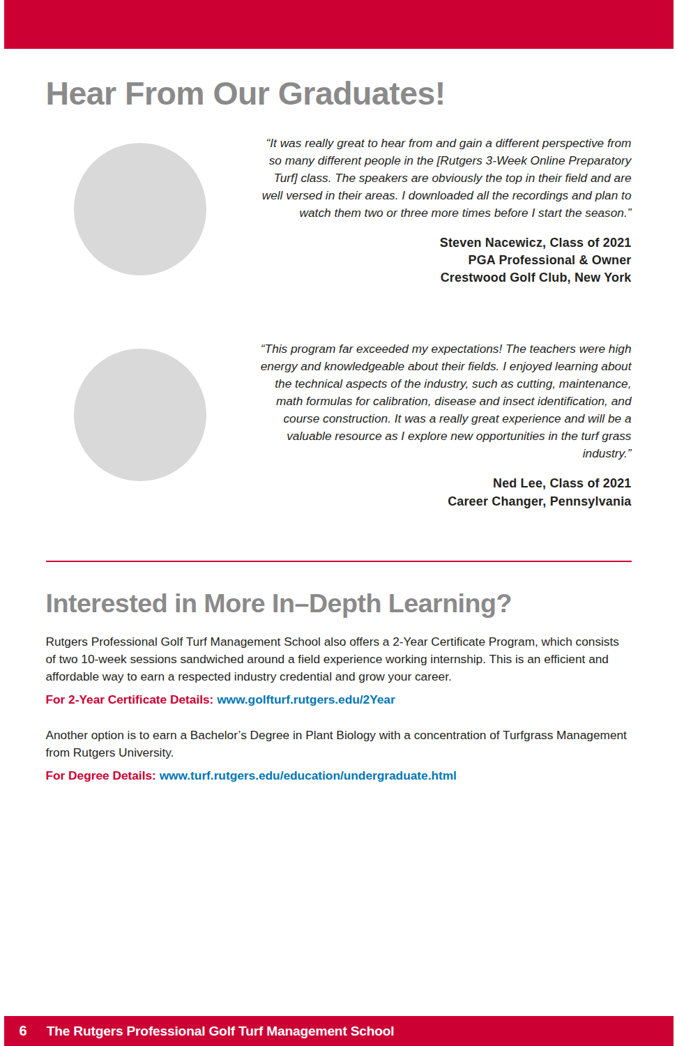Hear From Our Graduates!
“It was really great to hear from and gain a different perspective from so many different people in the [Rutgers 3-Week Online Preparatory Turf] class. The speakers are obviously the top in their field and are well versed in their areas. I downloaded all the recordings and plan to watch them two or three more times before I start the season.”
Steven Nacewicz, Class of 2021
PGA Professional & Owner
Crestwood Golf Club, New York
“This program far exceeded my expectations! The teachers were high energy and knowledgeable about their fields. I enjoyed learning about the technical aspects of the industry, such as cutting, maintenance, math formulas for calibration, disease and insect identification, and course construction. It was a really great experience and will be a valuable resource as I explore new opportunities in the turf grass industry.”
Ned Lee, Class of 2021
Career Changer, Pennsylvania
Interested in More In–Depth Learning?
Rutgers Professional Golf Turf Management School also offers a 2-Year Certificate Program, which consists of two 10-week sessions sandwiched around a field experience working internship. This is an efficient and affordable way to earn a respected industry credential and grow your career.
For 2-Year Certificate Details: www.golfturf.rutgers.edu/2Year
Another option is to earn a Bachelor’s Degree in Plant Biology with a concentration of Turfgrass Management from Rutgers University.
For Degree Details: www.turf.rutgers.edu/education/undergraduate.html
6 The Rutgers Professional Golf Turf Management School